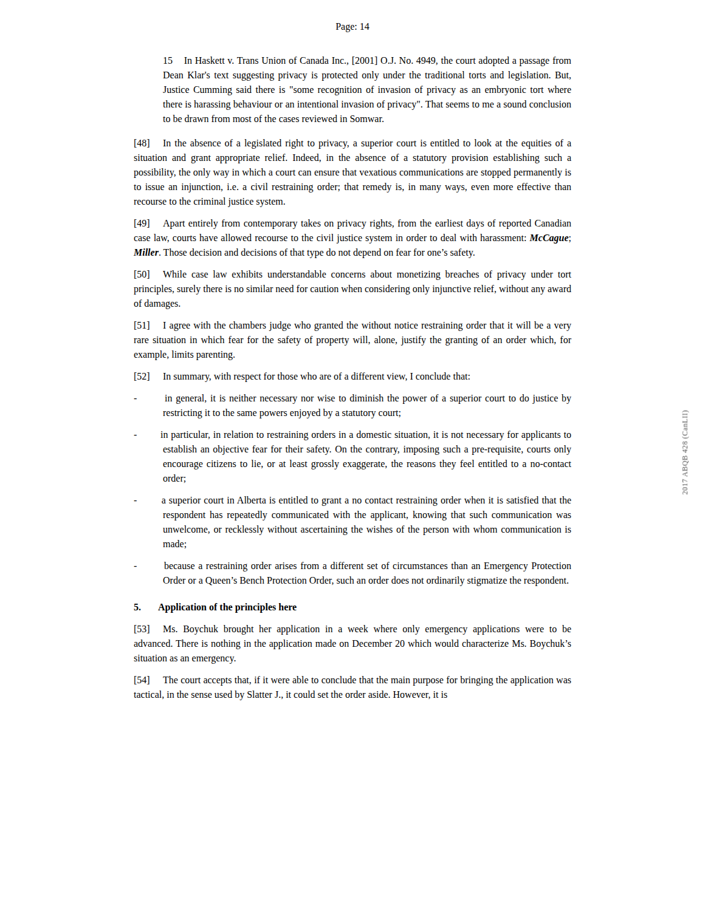2017 ABQB 428 (CanLII)
Page: 14
15 In Haskett v. Trans Union of Canada Inc., [2001] O.J. No. 4949, the court adopted a passage from Dean Klar's text suggesting privacy is protected only under the traditional torts and legislation. But, Justice Cumming said there is "some recognition of invasion of privacy as an embryonic tort where there is harassing behaviour or an intentional invasion of privacy". That seems to me a sound conclusion to be drawn from most of the cases reviewed in Somwar.
[48] In the absence of a legislated right to privacy, a superior court is entitled to look at the equities of a situation and grant appropriate relief. Indeed, in the absence of a statutory provision establishing such a possibility, the only way in which a court can ensure that vexatious communications are stopped permanently is to issue an injunction, i.e. a civil restraining order; that remedy is, in many ways, even more effective than recourse to the criminal justice system.
[49] Apart entirely from contemporary takes on privacy rights, from the earliest days of reported Canadian case law, courts have allowed recourse to the civil justice system in order to deal with harassment: McCague; Miller. Those decision and decisions of that type do not depend on fear for one’s safety.
[50] While case law exhibits understandable concerns about monetizing breaches of privacy under tort principles, surely there is no similar need for caution when considering only injunctive relief, without any award of damages.
[51] I agree with the chambers judge who granted the without notice restraining order that it will be a very rare situation in which fear for the safety of property will, alone, justify the granting of an order which, for example, limits parenting.
[52] In summary, with respect for those who are of a different view, I conclude that:
- in general, it is neither necessary nor wise to diminish the power of a superior court to do justice by restricting it to the same powers enjoyed by a statutory court;
- in particular, in relation to restraining orders in a domestic situation, it is not necessary for applicants to establish an objective fear for their safety. On the contrary, imposing such a pre-requisite, courts only encourage citizens to lie, or at least grossly exaggerate, the reasons they feel entitled to a no-contact order;
- a superior court in Alberta is entitled to grant a no contact restraining order when it is satisfied that the respondent has repeatedly communicated with the applicant, knowing that such communication was unwelcome, or recklessly without ascertaining the wishes of the person with whom communication is made;
- because a restraining order arises from a different set of circumstances than an Emergency Protection Order or a Queen’s Bench Protection Order, such an order does not ordinarily stigmatize the respondent.
5. Application of the principles here
[53] Ms. Boychuk brought her application in a week where only emergency applications were to be advanced. There is nothing in the application made on December 20 which would characterize Ms. Boychuk’s situation as an emergency.
[54] The court accepts that, if it were able to conclude that the main purpose for bringing the application was tactical, in the sense used by Slatter J., it could set the order aside. However, it is